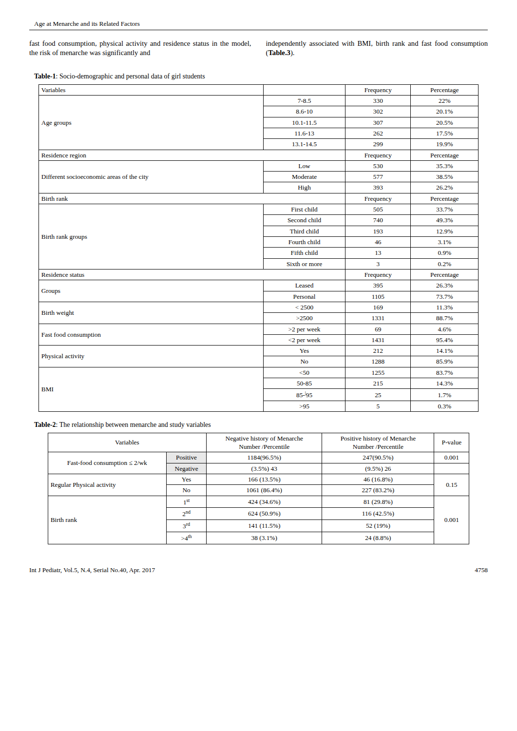Age at Menarche and its Related Factors
fast food consumption, physical activity and residence status in the model, the risk of menarche was significantly and
independently associated with BMI, birth rank and fast food consumption (Table.3).
Table-1: Socio-demographic and personal data of girl students
| Variables | | Frequency | Percentage |
| Age groups | 7-8.5 | 330 | 22% |
| 8.6-10 | 302 | 20.1% |
| 10.1-11.5 | 307 | 20.5% |
| 11.6-13 | 262 | 17.5% |
| 13.1-14.5 | 299 | 19.9% |
| Residence region | Frequency | Percentage |
| Different socioeconomic areas of the city | Low | 530 | 35.3% |
| Moderate | 577 | 38.5% |
| High | 393 | 26.2% |
| Birth rank | Frequency | Percentage |
| Birth rank groups | First child | 505 | 33.7% |
| Second child | 740 | 49.3% |
| Third child | 193 | 12.9% |
| Fourth child | 46 | 3.1% |
| Fifth child | 13 | 0.9% |
| Sixth or more | 3 | 0.2% |
| Residence status | Frequency | Percentage |
| Groups | Leased | 395 | 26.3% |
| Personal | 1105 | 73.7% |
| Birth weight | < 2500 | 169 | 11.3% |
| >2500 | 1331 | 88.7% |
| Fast food consumption | >2 per week | 69 | 4.6% |
| <2 per week | 1431 | 95.4% |
| Physical activity | Yes | 212 | 14.1% |
| No | 1288 | 85.9% |
| BMI | <50 | 1255 | 83.7% |
| 50-85 | 215 | 14.3% |
| 85- / 95 | 25 | 1.7% |
| >95 | 5 | 0.3% |
Table-2: The relationship between menarche and study variables
| Variables | Negative history of Menarche Number /Percentile | Positive history of Menarche Number /Percentile | P-value |
| Fast-food consumption ≤ 2/wk | Positive | 1184(96.5%) | 247(90.5%) | 0.001 |
| Negative | (3.5%) 43 | (9.5%) 26 | |
| Regular Physical activity | Yes | 166 (13.5%) | 46 (16.8%) | 0.15 |
| No | 1061 (86.4%) | 227 (83.2%) |
| Birth rank | 1 st | 424 (34.6%) | 81 (29.8%) | 0.001 |
| 2 nd | 624 (50.9%) | 116 (42.5%) |
| 3 rd | 141 (11.5%) | 52 (19%) |
| >4 th | 38 (3.1%) | 24 (8.8%) |
Int J Pediatr, Vol.5, N.4, Serial No.40, Apr. 2017 4758